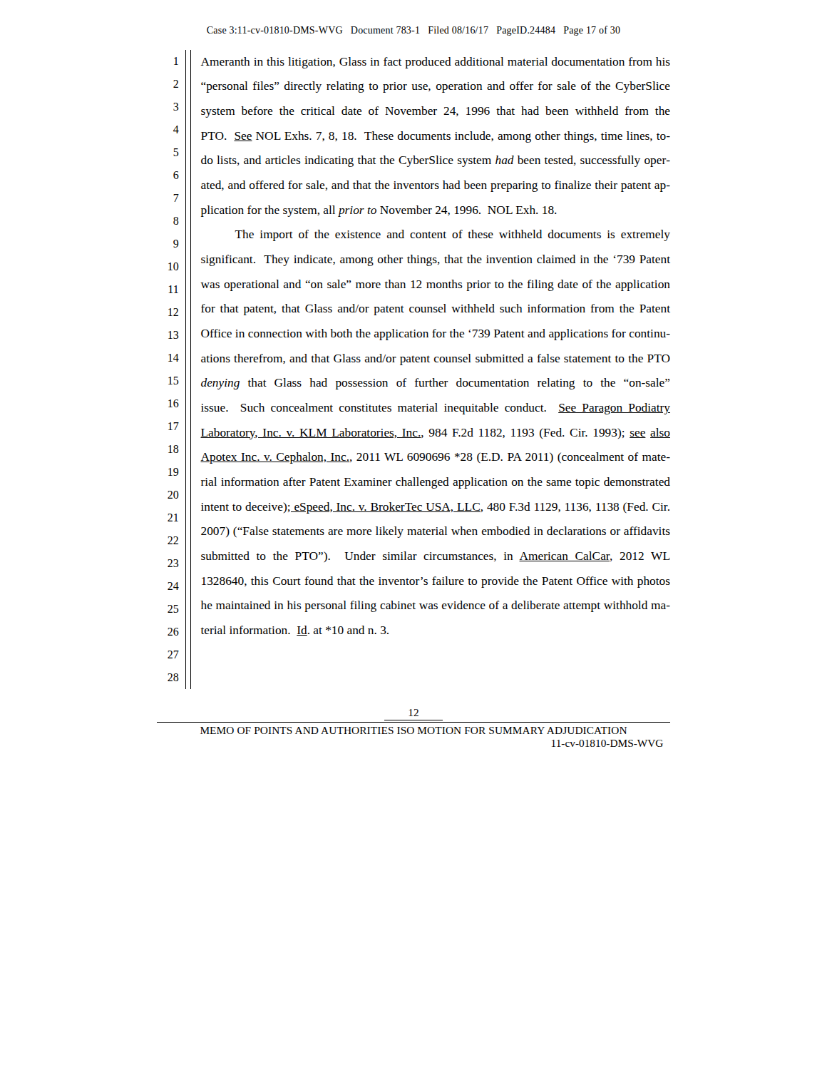Case 3:11-cv-01810-DMS-WVG Document 783-1 Filed 08/16/17 PageID.24484 Page 17 of 30
1
2
3
4
5
6
7
8
9
10
11
12
13
14
15
16
17
18
19
20
21
22
23
24
25
26
27
28
Ameranth in this litigation, Glass in fact produced additional material documentation from his “personal files” directly relating to prior use, operation and offer for sale of the CyberSlice system before the critical date of November 24, 1996 that had been withheld from the PTO. See NOL Exhs. 7, 8, 18. These documents include, among other things, time lines, to-do lists, and articles indicating that the CyberSlice system had been tested, successfully operated, and offered for sale, and that the inventors had been preparing to finalize their patent application for the system, all prior to November 24, 1996. NOL Exh. 18.
The import of the existence and content of these withheld documents is extremely significant. They indicate, among other things, that the invention claimed in the ‘739 Patent was operational and “on sale” more than 12 months prior to the filing date of the application for that patent, that Glass and/or patent counsel withheld such information from the Patent Office in connection with both the application for the ‘739 Patent and applications for continuations therefrom, and that Glass and/or patent counsel submitted a false statement to the PTO denying that Glass had possession of further documentation relating to the “on-sale” issue. Such concealment constitutes material inequitable conduct. See Paragon Podiatry Laboratory, Inc. v. KLM Laboratories, Inc., 984 F.2d 1182, 1193 (Fed. Cir. 1993); see also Apotex Inc. v. Cephalon, Inc., 2011 WL 6090696 *28 (E.D. PA 2011) (concealment of material information after Patent Examiner challenged application on the same topic demonstrated intent to deceive); eSpeed, Inc. v. BrokerTec USA, LLC, 480 F.3d 1129, 1136, 1138 (Fed. Cir. 2007) (“False statements are more likely material when embodied in declarations or affidavits submitted to the PTO”). Under similar circumstances, in American CalCar, 2012 WL 1328640, this Court found that the inventor’s failure to provide the Patent Office with photos he maintained in his personal filing cabinet was evidence of a deliberate attempt withhold material information. Id. at *10 and n. 3.
12
MEMO OF POINTS AND AUTHORITIES ISO MOTION FOR SUMMARY ADJUDICATION
11-cv-01810-DMS-WVG